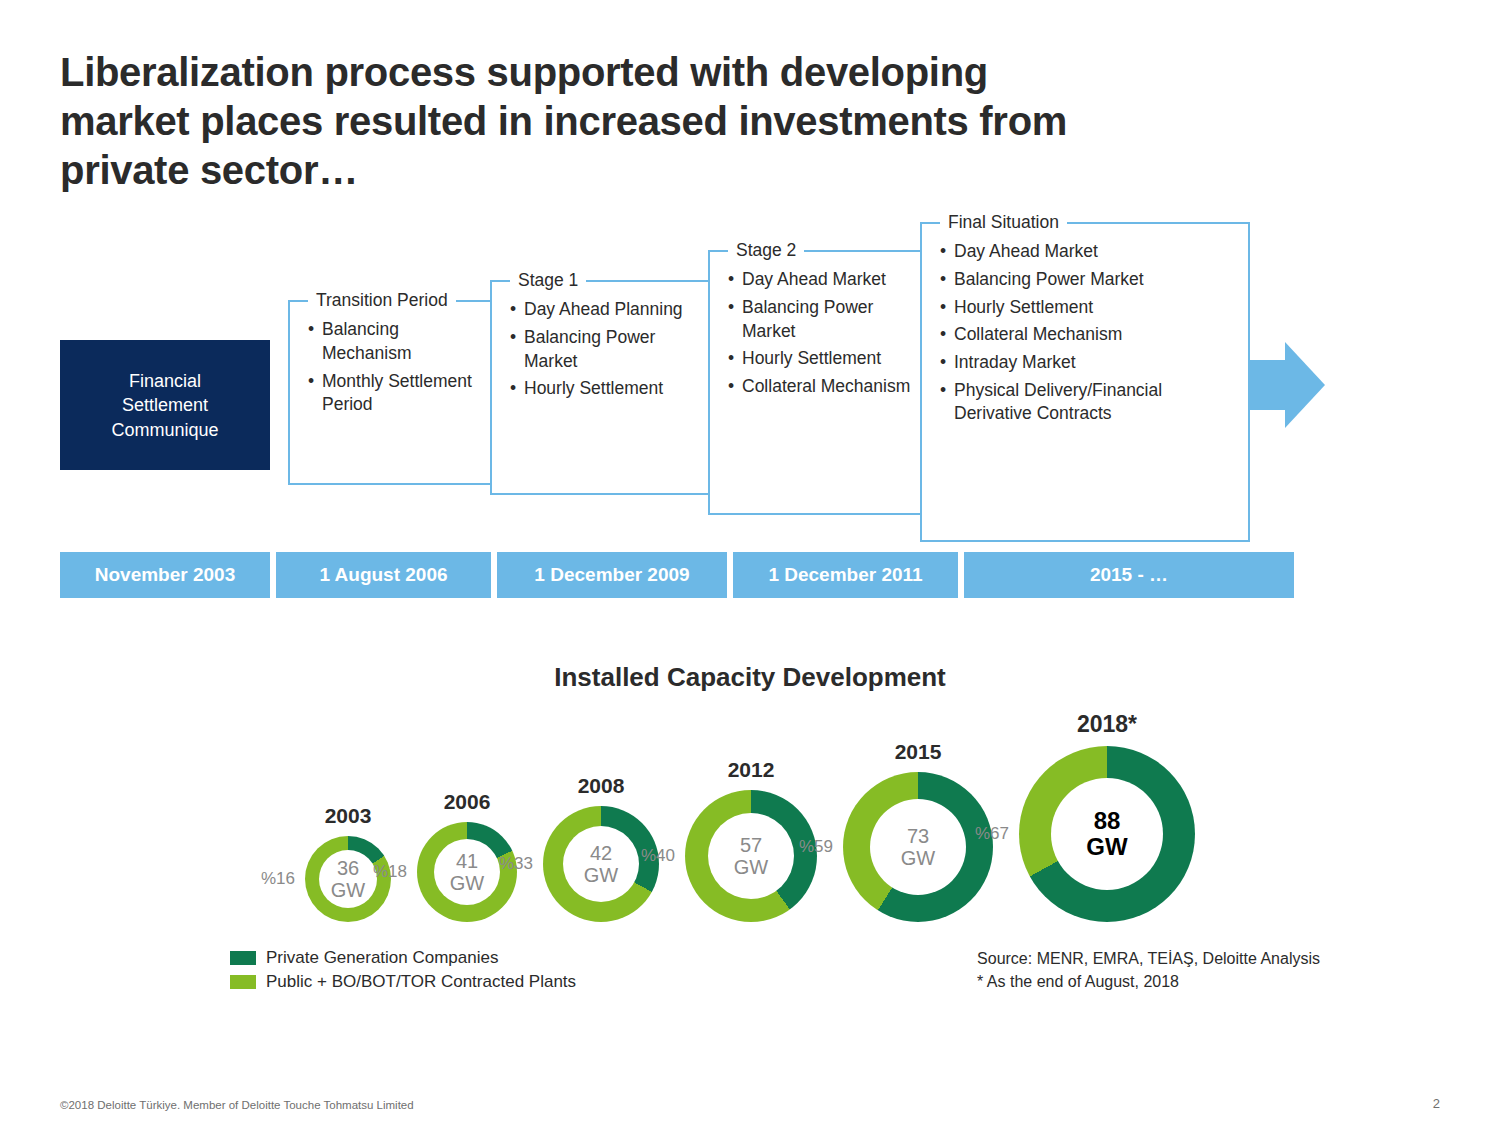Liberalization process supported with developing
market places resulted in increased investments from
private sector…
Financial
Settlement
Communique
Transition Period
Balancing Mechanism
Monthly Settlement Period
Stage 1
Day Ahead Planning
Balancing Power Market
Hourly Settlement
Stage 2
Day Ahead Market
Balancing Power Market
Hourly Settlement
Collateral Mechanism
Final Situation
Day Ahead Market
Balancing Power Market
Hourly Settlement
Collateral Mechanism
Intraday Market
Physical Delivery/Financial Derivative Contracts
November 2003
1 August 2006
1 December 2009
1 December 2011
2015 - …
Installed Capacity Development
2003
%16
36
GW
2006
%18
41
GW
2008
%33
42
GW
2012
%40
57
GW
2015
%59
73
GW
2018*
%67
88
GW
Private Generation Companies
Public + BO/BOT/TOR Contracted Plants
Source: MENR, EMRA, TEİAŞ, Deloitte Analysis
* As the end of August, 2018
©2018 Deloitte Türkiye. Member of Deloitte Touche Tohmatsu Limited
2